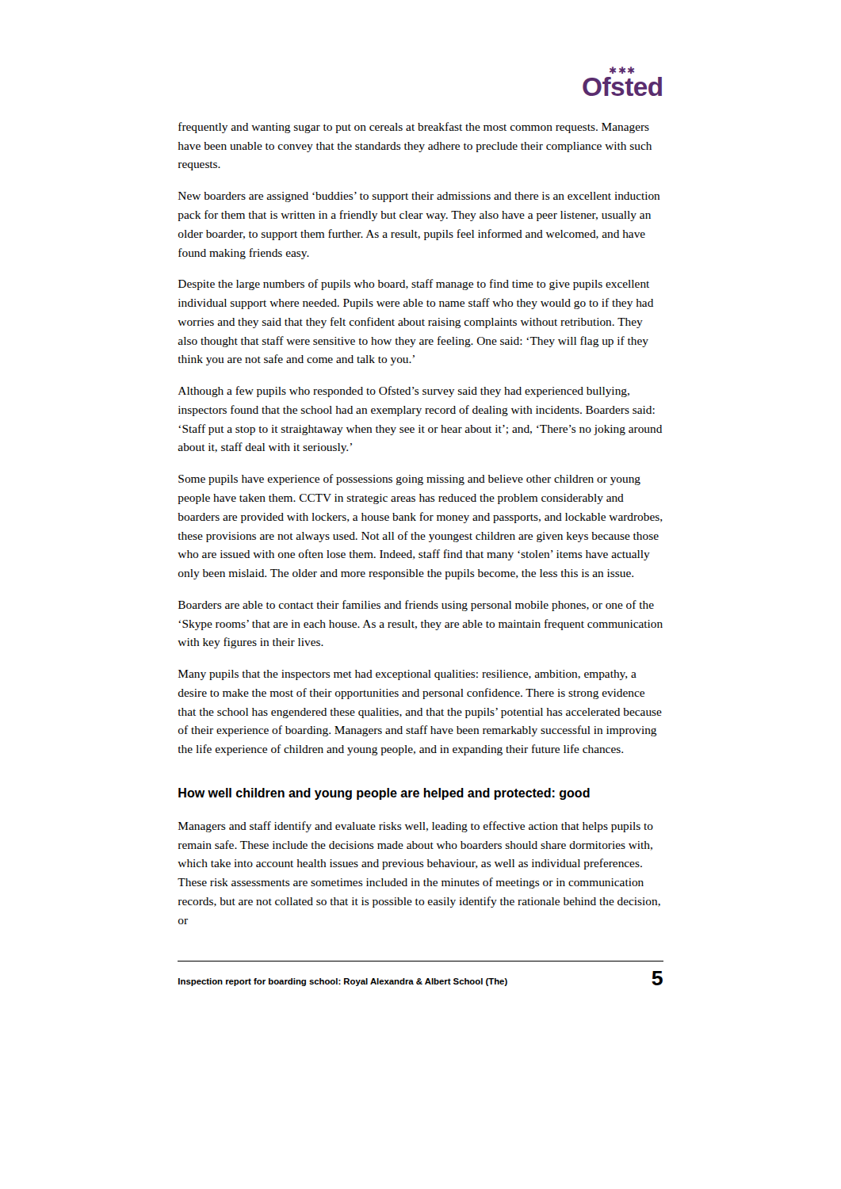✱✱✱ Ofsted
frequently and wanting sugar to put on cereals at breakfast the most common requests. Managers have been unable to convey that the standards they adhere to preclude their compliance with such requests.
New boarders are assigned ‘buddies’ to support their admissions and there is an excellent induction pack for them that is written in a friendly but clear way. They also have a peer listener, usually an older boarder, to support them further. As a result, pupils feel informed and welcomed, and have found making friends easy.
Despite the large numbers of pupils who board, staff manage to find time to give pupils excellent individual support where needed. Pupils were able to name staff who they would go to if they had worries and they said that they felt confident about raising complaints without retribution. They also thought that staff were sensitive to how they are feeling. One said: ‘They will flag up if they think you are not safe and come and talk to you.’
Although a few pupils who responded to Ofsted’s survey said they had experienced bullying, inspectors found that the school had an exemplary record of dealing with incidents. Boarders said: ‘Staff put a stop to it straightaway when they see it or hear about it’; and, ‘There’s no joking around about it, staff deal with it seriously.’
Some pupils have experience of possessions going missing and believe other children or young people have taken them. CCTV in strategic areas has reduced the problem considerably and boarders are provided with lockers, a house bank for money and passports, and lockable wardrobes, these provisions are not always used. Not all of the youngest children are given keys because those who are issued with one often lose them. Indeed, staff find that many ‘stolen’ items have actually only been mislaid. The older and more responsible the pupils become, the less this is an issue.
Boarders are able to contact their families and friends using personal mobile phones, or one of the ‘Skype rooms’ that are in each house. As a result, they are able to maintain frequent communication with key figures in their lives.
Many pupils that the inspectors met had exceptional qualities: resilience, ambition, empathy, a desire to make the most of their opportunities and personal confidence. There is strong evidence that the school has engendered these qualities, and that the pupils’ potential has accelerated because of their experience of boarding. Managers and staff have been remarkably successful in improving the life experience of children and young people, and in expanding their future life chances.
How well children and young people are helped and protected: good
Managers and staff identify and evaluate risks well, leading to effective action that helps pupils to remain safe. These include the decisions made about who boarders should share dormitories with, which take into account health issues and previous behaviour, as well as individual preferences. These risk assessments are sometimes included in the minutes of meetings or in communication records, but are not collated so that it is possible to easily identify the rationale behind the decision, or
Inspection report for boarding school: Royal Alexandra & Albert School (The)
5